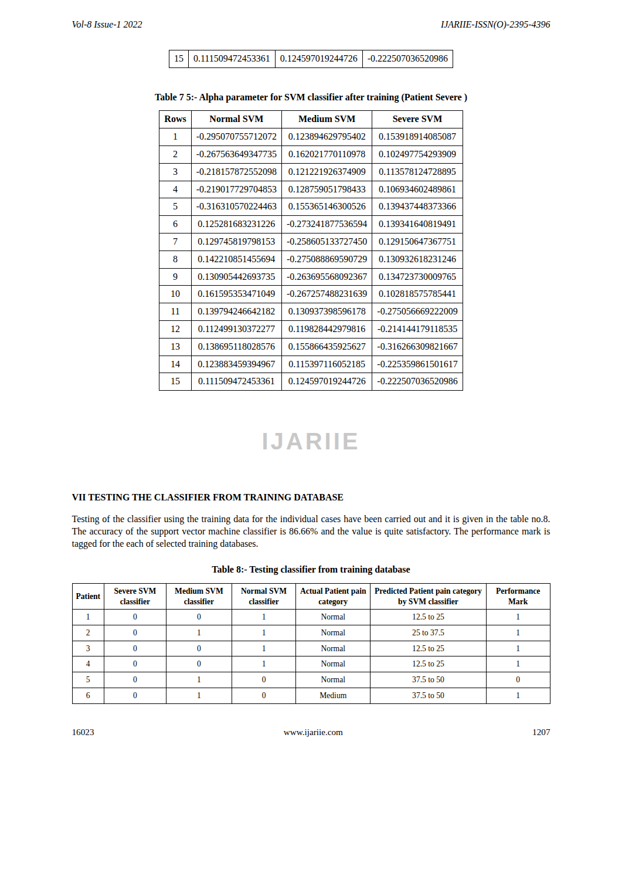Vol-8 Issue-1 2022
IJARIIE-ISSN(O)-2395-4396
| 15 | 0.111509472453361 | 0.124597019244726 | -0.222507036520986 |
Table 7 5:- Alpha parameter for SVM classifier after training (Patient Severe )
| Rows | Normal SVM | Medium SVM | Severe SVM |
| --- | --- | --- | --- |
| 1 | -0.295070755712072 | 0.123894629795402 | 0.153918914085087 |
| 2 | -0.267563649347735 | 0.162021770110978 | 0.102497754293909 |
| 3 | -0.218157872552098 | 0.121221926374909 | 0.113578124728895 |
| 4 | -0.219017729704853 | 0.128759051798433 | 0.106934602489861 |
| 5 | -0.316310570224463 | 0.155365146300526 | 0.139437448373366 |
| 6 | 0.125281683231226 | -0.273241877536594 | 0.139341640819491 |
| 7 | 0.129745819798153 | -0.258605133727450 | 0.129150647367751 |
| 8 | 0.142210851455694 | -0.275088869590729 | 0.130932618231246 |
| 9 | 0.130905442693735 | -0.263695568092367 | 0.134723730009765 |
| 10 | 0.161595353471049 | -0.267257488231639 | 0.102818575785441 |
| 11 | 0.139794246642182 | 0.130937398596178 | -0.275056669222009 |
| 12 | 0.112499130372277 | 0.119828442979816 | -0.214144179118535 |
| 13 | 0.138695118028576 | 0.155866435925627 | -0.316266309821667 |
| 14 | 0.123883459394967 | 0.115397116052185 | -0.225359861501617 |
| 15 | 0.111509472453361 | 0.124597019244726 | -0.222507036520986 |
IJARIIE
VII TESTING THE CLASSIFIER FROM TRAINING DATABASE
Testing of the classifier using the training data for the individual cases have been carried out and it is given in the table no.8. The accuracy of the support vector machine classifier is 86.66% and the value is quite satisfactory. The performance mark is tagged for the each of selected training databases.
Table 8:- Testing classifier from training database
| Patient | Severe SVM classifier | Medium SVM classifier | Normal SVM classifier | Actual Patient pain category | Predicted Patient pain category by SVM classifier | Performance Mark |
| --- | --- | --- | --- | --- | --- | --- |
| 1 | 0 | 0 | 1 | Normal | 12.5 to 25 | 1 |
| 2 | 0 | 1 | 1 | Normal | 25 to 37.5 | 1 |
| 3 | 0 | 0 | 1 | Normal | 12.5 to 25 | 1 |
| 4 | 0 | 0 | 1 | Normal | 12.5 to 25 | 1 |
| 5 | 0 | 1 | 0 | Normal | 37.5 to 50 | 0 |
| 6 | 0 | 1 | 0 | Medium | 37.5 to 50 | 1 |
16023
www.ijariie.com
1207